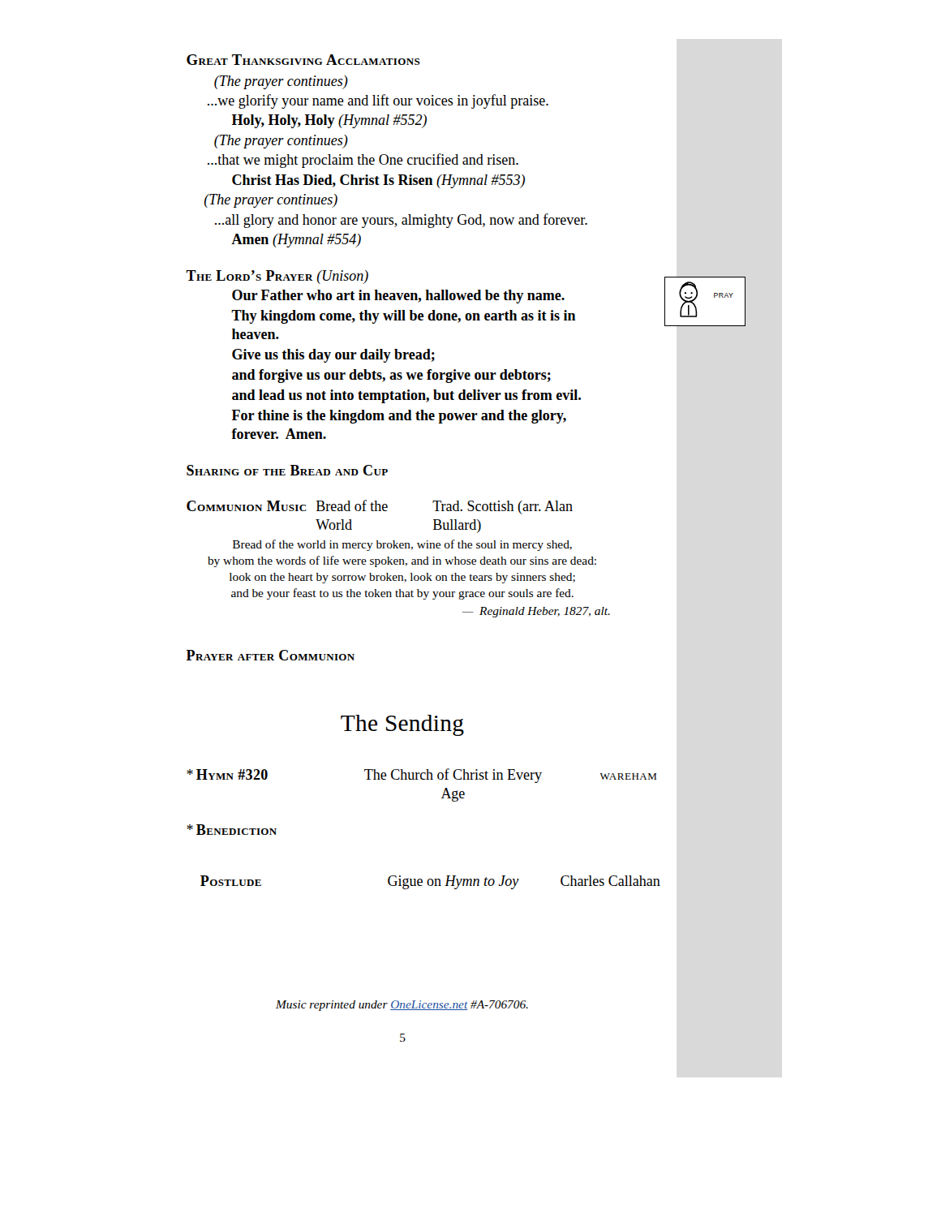PRAY
Great Thanksgiving Acclamations
(The prayer continues)
...we glorify your name and lift our voices in joyful praise.
Holy, Holy, Holy (Hymnal #552)
(The prayer continues)
...that we might proclaim the One crucified and risen.
Christ Has Died, Christ Is Risen (Hymnal #553)
(The prayer continues)
...all glory and honor are yours, almighty God, now and forever.
Amen (Hymnal #554)
The Lord’s Prayer (Unison)
Our Father who art in heaven, hallowed be thy name.
Thy kingdom come, thy will be done, on earth as it is in heaven.
Give us this day our daily bread;
and forgive us our debts, as we forgive our debtors;
and lead us not into temptation, but deliver us from evil.
For thine is the kingdom and the power and the glory, forever. Amen.
Sharing of the Bread and Cup
Communion Music Bread of the World Trad. Scottish (arr. Alan Bullard)
Bread of the world in mercy broken, wine of the soul in mercy shed,
by whom the words of life were spoken, and in whose death our sins are dead:
look on the heart by sorrow broken, look on the tears by sinners shed;
and be your feast to us the token that by your grace our souls are fed. — Reginald Heber, 1827, alt.
Prayer after Communion
The Sending
*Hymn #320 The Church of Christ in Every Age wareham
*Benediction
Postlude Gigue on Hymn to Joy Charles Callahan
Music reprinted under OneLicense.net #A-706706.
5